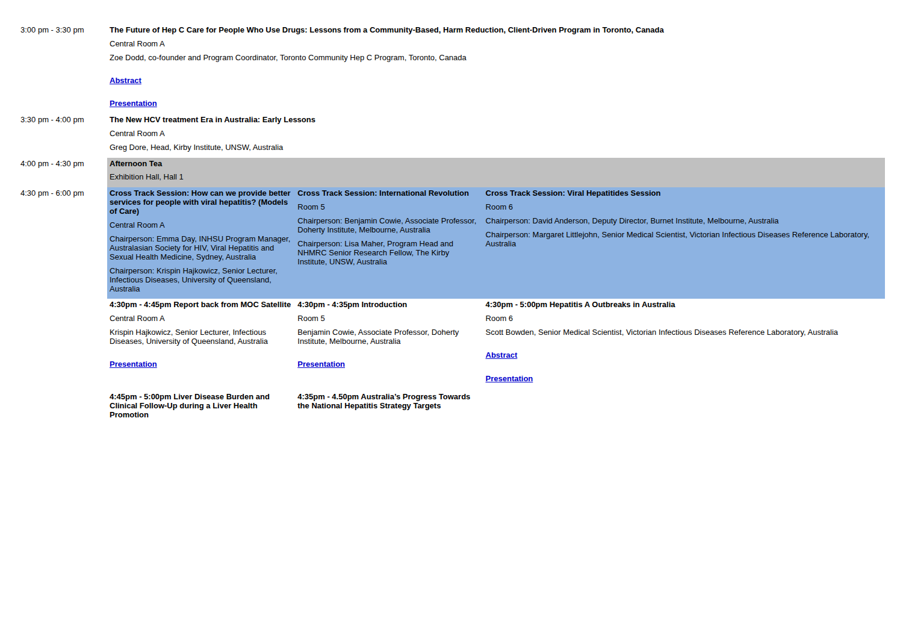| 3:00 pm - 3:30 pm | The Future of Hep C Care for People Who Use Drugs: Lessons from a Community-Based, Harm Reduction, Client-Driven Program in Toronto, Canada Central Room A Zoe Dodd, co-founder and Program Coordinator, Toronto Community Hep C Program, Toronto, Canada Abstract Presentation |
| 3:30 pm - 4:00 pm | The New HCV treatment Era in Australia: Early Lessons Central Room A Greg Dore, Head, Kirby Institute, UNSW, Australia |
| 4:00 pm - 4:30 pm | Afternoon Tea Exhibition Hall, Hall 1 |
| 4:30 pm - 6:00 pm | / Cross Track Session: How can we provide better services for people with viral hepatitis? (Models of Care) Central Room A Chairperson: Emma Day, INHSU Program Manager, Australasian Society for HIV, Viral Hepatitis and Sexual Health Medicine, Sydney, Australia Chairperson: Krispin Hajkowicz, Senior Lecturer, Infectious Diseases, University of Queensland, Australia / Cross Track Session: International Revolution Room 5 Chairperson: Benjamin Cowie, Associate Professor, Doherty Institute, Melbourne, Australia Chairperson: Lisa Maher, Program Head and NHMRC Senior Research Fellow, The Kirby Institute, UNSW, Australia / Cross Track Session: Viral Hepatitides Session Room 6 Chairperson: David Anderson, Deputy Director, Burnet Institute, Melbourne, Australia Chairperson: Margaret Littlejohn, Senior Medical Scientist, Victorian Infectious Diseases Reference Laboratory, Australia / / 4:30pm - 4:45pm Report back from MOC Satellite Central Room A Krispin Hajkowicz, Senior Lecturer, Infectious Diseases, University of Queensland, Australia Presentation 4:45pm - 5:00pm Liver Disease Burden and Clinical Follow-Up during a Liver Health Promotion / 4:30pm - 4:35pm Introduction Room 5 Benjamin Cowie, Associate Professor, Doherty Institute, Melbourne, Australia Presentation 4:35pm - 4.50pm Australia’s Progress Towards the National Hepatitis Strategy Targets / 4:30pm - 5:00pm Hepatitis A Outbreaks in Australia Room 6 Scott Bowden, Senior Medical Scientist, Victorian Infectious Diseases Reference Laboratory, Australia Abstract Presentation / |